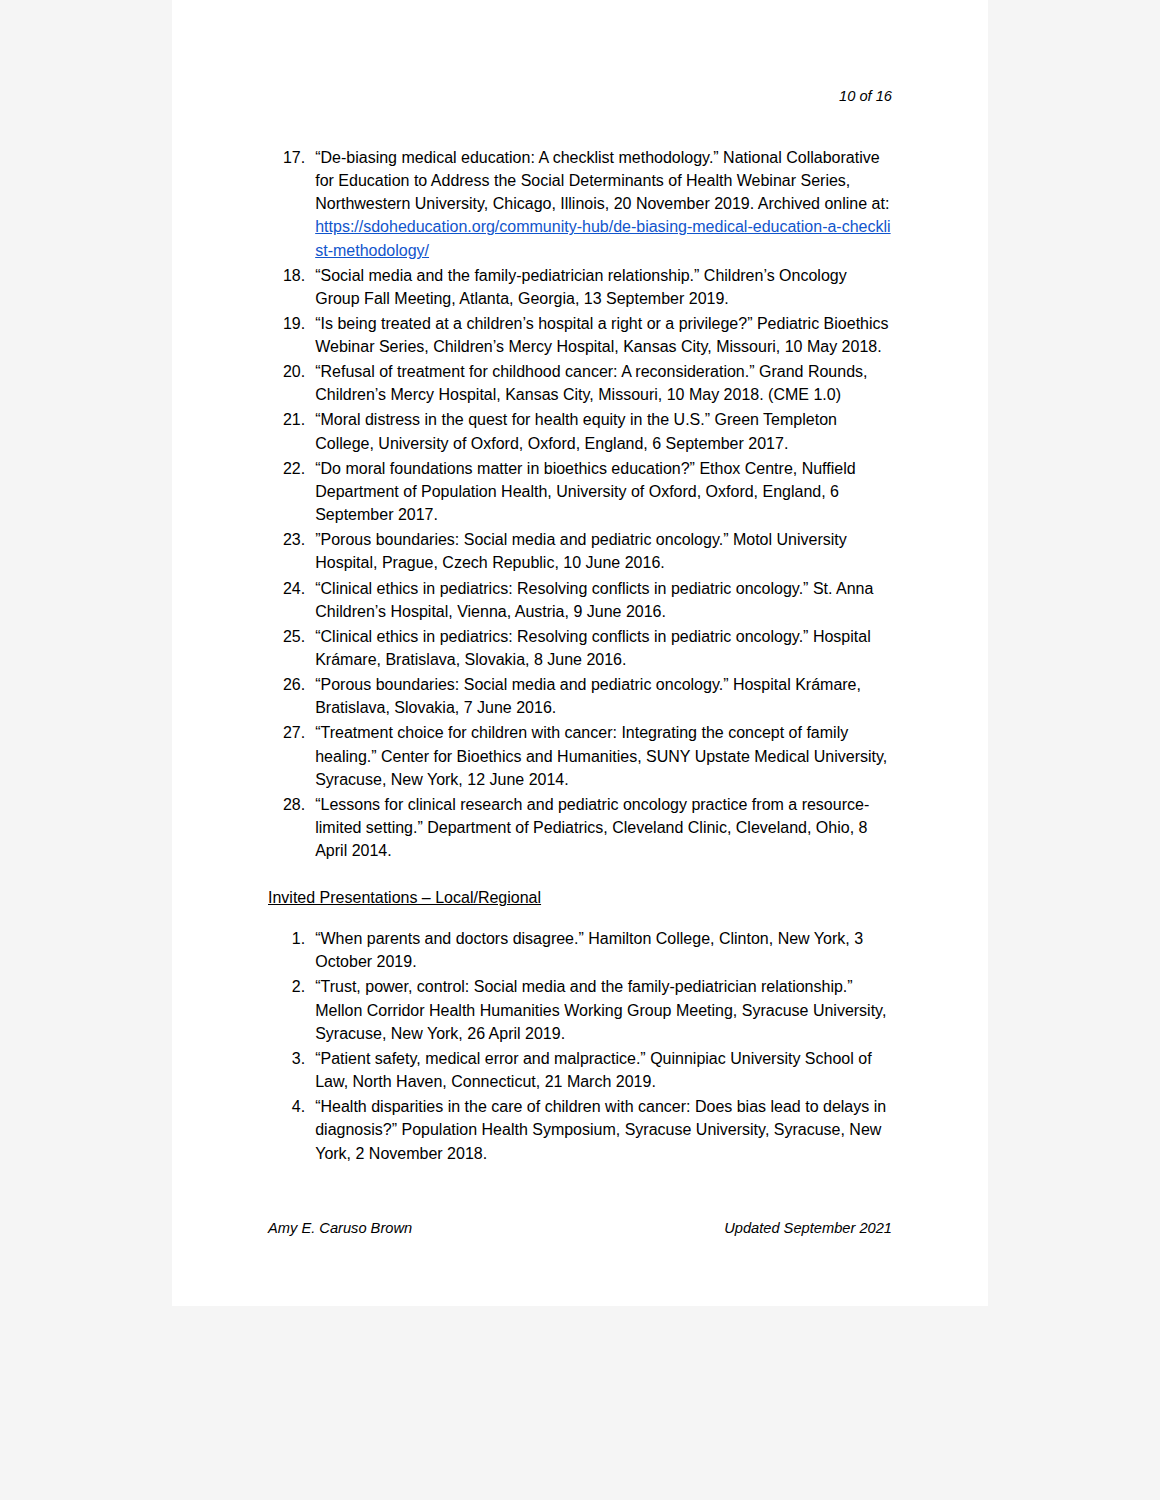10 of 16
“De-biasing medical education: A checklist methodology.” National Collaborative for Education to Address the Social Determinants of Health Webinar Series, Northwestern University, Chicago, Illinois, 20 November 2019. Archived online at: https://sdoheducation.org/community-hub/de-biasing-medical-education-a-checklist-methodology/
“Social media and the family-pediatrician relationship.” Children’s Oncology Group Fall Meeting, Atlanta, Georgia, 13 September 2019.
“Is being treated at a children’s hospital a right or a privilege?” Pediatric Bioethics Webinar Series, Children’s Mercy Hospital, Kansas City, Missouri, 10 May 2018.
“Refusal of treatment for childhood cancer: A reconsideration.” Grand Rounds, Children’s Mercy Hospital, Kansas City, Missouri, 10 May 2018. (CME 1.0)
“Moral distress in the quest for health equity in the U.S.” Green Templeton College, University of Oxford, Oxford, England, 6 September 2017.
“Do moral foundations matter in bioethics education?” Ethox Centre, Nuffield Department of Population Health, University of Oxford, Oxford, England, 6 September 2017.
”Porous boundaries: Social media and pediatric oncology.” Motol University Hospital, Prague, Czech Republic, 10 June 2016.
“Clinical ethics in pediatrics: Resolving conflicts in pediatric oncology.” St. Anna Children’s Hospital, Vienna, Austria, 9 June 2016.
“Clinical ethics in pediatrics: Resolving conflicts in pediatric oncology.” Hospital Krámare, Bratislava, Slovakia, 8 June 2016.
“Porous boundaries: Social media and pediatric oncology.” Hospital Krámare, Bratislava, Slovakia, 7 June 2016.
“Treatment choice for children with cancer: Integrating the concept of family healing.” Center for Bioethics and Humanities, SUNY Upstate Medical University, Syracuse, New York, 12 June 2014.
“Lessons for clinical research and pediatric oncology practice from a resource-limited setting.” Department of Pediatrics, Cleveland Clinic, Cleveland, Ohio, 8 April 2014.
Invited Presentations – Local/Regional
“When parents and doctors disagree.” Hamilton College, Clinton, New York, 3 October 2019.
“Trust, power, control: Social media and the family-pediatrician relationship.” Mellon Corridor Health Humanities Working Group Meeting, Syracuse University, Syracuse, New York, 26 April 2019.
“Patient safety, medical error and malpractice.” Quinnipiac University School of Law, North Haven, Connecticut, 21 March 2019.
“Health disparities in the care of children with cancer: Does bias lead to delays in diagnosis?” Population Health Symposium, Syracuse University, Syracuse, New York, 2 November 2018.
Amy E. Caruso Brown Updated September 2021